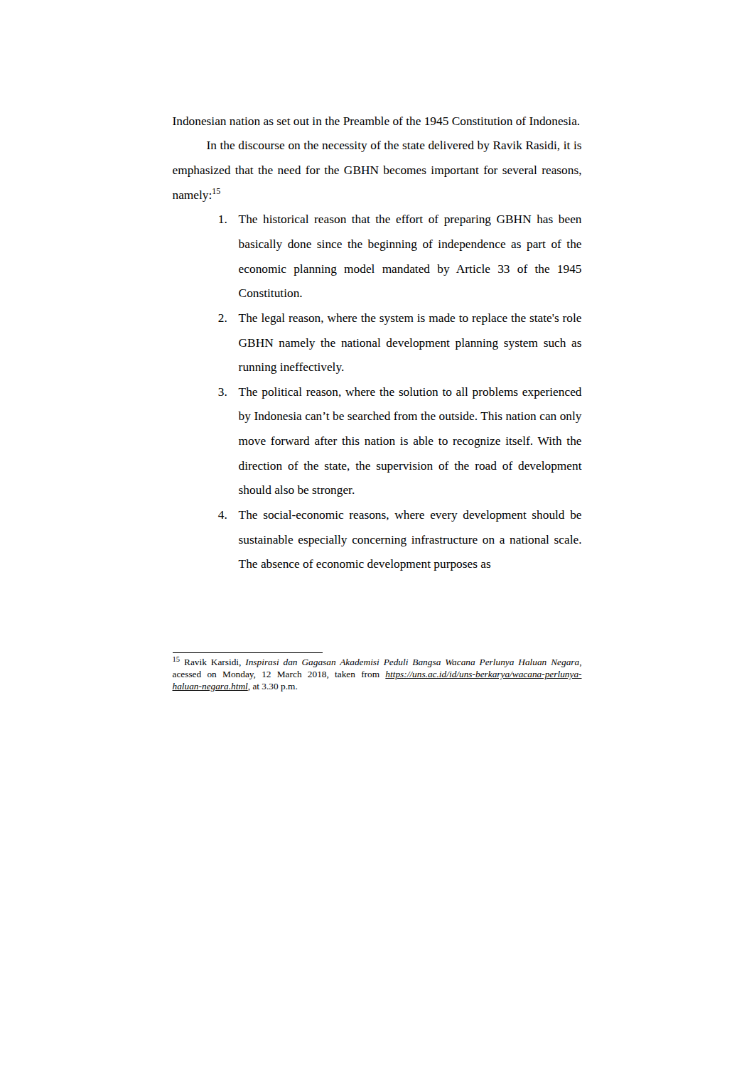Indonesian nation as set out in the Preamble of the 1945 Constitution of Indonesia.
In the discourse on the necessity of the state delivered by Ravik Rasidi, it is emphasized that the need for the GBHN becomes important for several reasons, namely:15
The historical reason that the effort of preparing GBHN has been basically done since the beginning of independence as part of the economic planning model mandated by Article 33 of the 1945 Constitution.
The legal reason, where the system is made to replace the state's role GBHN namely the national development planning system such as running ineffectively.
The political reason, where the solution to all problems experienced by Indonesia can’t be searched from the outside. This nation can only move forward after this nation is able to recognize itself. With the direction of the state, the supervision of the road of development should also be stronger.
The social-economic reasons, where every development should be sustainable especially concerning infrastructure on a national scale. The absence of economic development purposes as
15 Ravik Karsidi, Inspirasi dan Gagasan Akademisi Peduli Bangsa Wacana Perlunya Haluan Negara, acessed on Monday, 12 March 2018, taken from https://uns.ac.id/id/uns-berkarya/wacana-perlunya-haluan-negara.html, at 3.30 p.m.